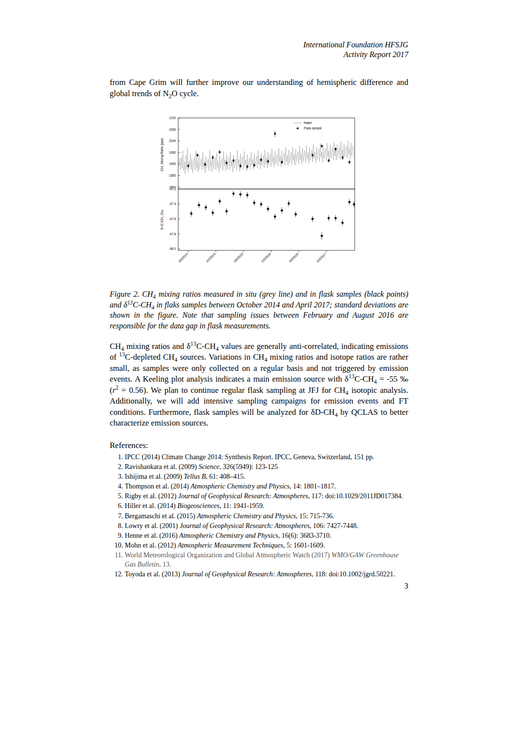International Foundation HFSJG
Activity Report 2017
from Cape Grim will further improve our understanding of hemispheric difference and global trends of N2O cycle.
2100 2050 2000 1950 1900 1850 1800 CH₄ Mixing Ratio (ppb) Nabel Flask sample -47.2 -47.4 -47.6 -47.8 -48.0 δ¹³C-CH₄ (‰) 09/2014 03/2015 09/2015 03/2016 09/2016 03/2017
Figure 2. CH4 mixing ratios measured in situ (grey line) and in flask samples (black points) and δ13C-CH4 in flaks samples between October 2014 and April 2017; standard deviations are shown in the figure. Note that sampling issues between February and August 2016 are responsible for the data gap in flask measurements.
CH4 mixing ratios and δ13C-CH4 values are generally anti-correlated, indicating emissions of 13C-depleted CH4 sources. Variations in CH4 mixing ratios and isotope ratios are rather small, as samples were only collected on a regular basis and not triggered by emission events. A Keeling plot analysis indicates a main emission source with δ13C-CH4 = -55 ‰ (r2 = 0.56). We plan to continue regular flask sampling at JFJ for CH4 isotopic analysis. Additionally, we will add intensive sampling campaigns for emission events and FT conditions. Furthermore, flask samples will be analyzed for δD-CH4 by QCLAS to better characterize emission sources.
References:
IPCC (2014) Climate Change 2014: Synthesis Report. IPCC, Geneva, Switzerland, 151 pp.
Ravishankara et al. (2009) Science, 326(5949): 123-125
Ishijima et al. (2009) Tellus B, 61: 408–415.
Thompson et al. (2014) Atmospheric Chemistry and Physics, 14: 1801–1817.
Rigby et al. (2012) Journal of Geophysical Research: Atmospheres, 117: doi:10.1029/2011JD017384.
Hiller et al. (2014) Biogeosciences, 11: 1941-1959.
Bergamaschi et al. (2015) Atmospheric Chemistry and Physics, 15: 715-736.
Lowry et al. (2001) Journal of Geophysical Research: Atmospheres, 106: 7427-7448.
Henne et al. (2016) Atmospheric Chemistry and Physics, 16(6): 3683-3710.
Mohn et al. (2012) Atmospheric Measurement Techniques, 5: 1601-1609.
World Meteorological Organization and Global Atmospheric Watch (2017) WMO/GAW Greenhouse Gas Bulletin, 13.
Toyoda et al. (2013) Journal of Geophysical Research: Atmospheres, 118: doi:10.1002/jgrd.50221.
3